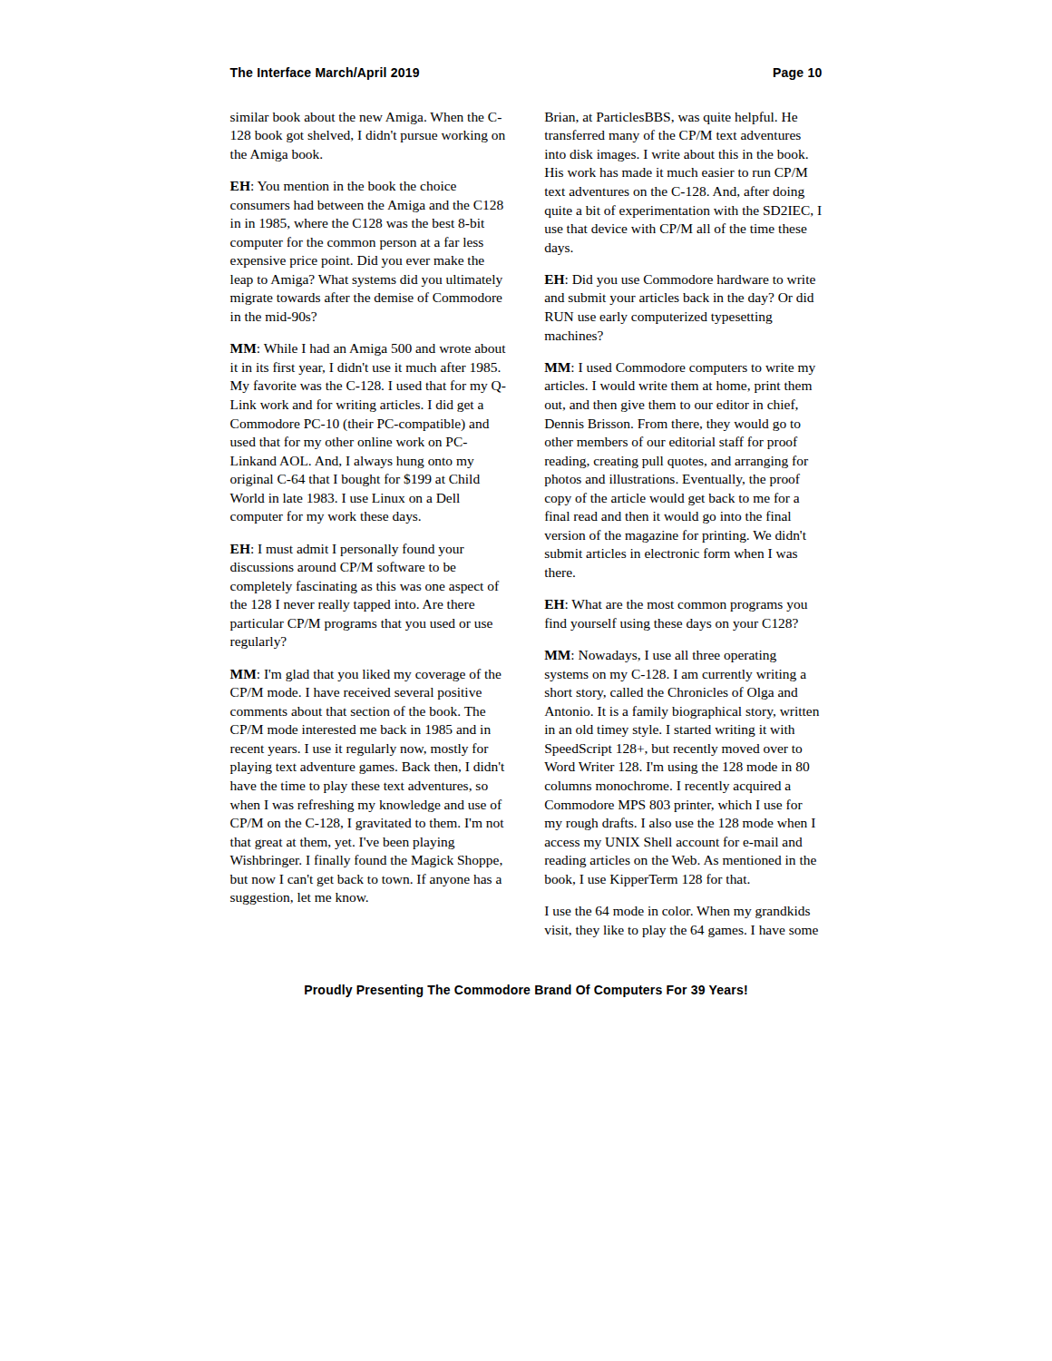The Interface March/April 2019
Page 10
similar book about the new Amiga. When the C-128 book got shelved, I didn't pursue working on the Amiga book.
EH: You mention in the book the choice consumers had between the Amiga and the C128 in in 1985, where the C128 was the best 8-bit computer for the common person at a far less expensive price point. Did you ever make the leap to Amiga? What systems did you ultimately migrate towards after the demise of Commodore in the mid-90s?
MM: While I had an Amiga 500 and wrote about it in its first year, I didn't use it much after 1985. My favorite was the C-128. I used that for my Q-Link work and for writing articles. I did get a Commodore PC-10 (their PC-compatible) and used that for my other online work on PC-Linkand AOL. And, I always hung onto my original C-64 that I bought for $199 at Child World in late 1983. I use Linux on a Dell computer for my work these days.
EH: I must admit I personally found your discussions around CP/M software to be completely fascinating as this was one aspect of the 128 I never really tapped into. Are there particular CP/M programs that you used or use regularly?
MM: I'm glad that you liked my coverage of the CP/M mode. I have received several positive comments about that section of the book. The CP/M mode interested me back in 1985 and in recent years. I use it regularly now, mostly for playing text adventure games. Back then, I didn't have the time to play these text adventures, so when I was refreshing my knowledge and use of CP/M on the C-128, I gravitated to them. I'm not that great at them, yet. I've been playing Wishbringer. I finally found the Magick Shoppe, but now I can't get back to town. If anyone has a suggestion, let me know.
Brian, at ParticlesBBS, was quite helpful. He transferred many of the CP/M text adventures into disk images. I write about this in the book. His work has made it much easier to run CP/M text adventures on the C-128. And, after doing quite a bit of experimentation with the SD2IEC, I use that device with CP/M all of the time these days.
EH: Did you use Commodore hardware to write and submit your articles back in the day? Or did RUN use early computerized typesetting machines?
MM: I used Commodore computers to write my articles. I would write them at home, print them out, and then give them to our editor in chief, Dennis Brisson. From there, they would go to other members of our editorial staff for proof reading, creating pull quotes, and arranging for photos and illustrations. Eventually, the proof copy of the article would get back to me for a final read and then it would go into the final version of the magazine for printing. We didn't submit articles in electronic form when I was there.
EH: What are the most common programs you find yourself using these days on your C128?
MM: Nowadays, I use all three operating systems on my C-128. I am currently writing a short story, called the Chronicles of Olga and Antonio. It is a family biographical story, written in an old timey style. I started writing it with SpeedScript 128+, but recently moved over to Word Writer 128. I'm using the 128 mode in 80 columns monochrome. I recently acquired a Commodore MPS 803 printer, which I use for my rough drafts. I also use the 128 mode when I access my UNIX Shell account for e-mail and reading articles on the Web. As mentioned in the book, I use KipperTerm 128 for that.
I use the 64 mode in color. When my grandkids visit, they like to play the 64 games. I have some
Proudly Presenting The Commodore Brand Of Computers For 39 Years!